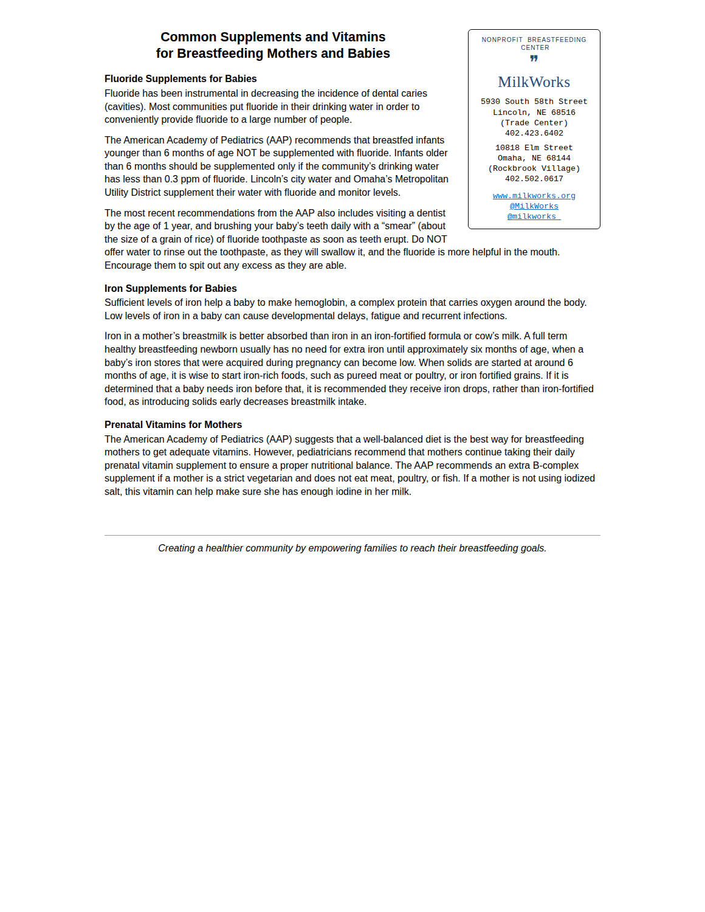NONPROFIT BREASTFEEDING CENTER
❞
MilkWorks
5930 South 58th Street
Lincoln, NE 68516
(Trade Center)
402.423.6402 10818 Elm Street
Omaha, NE 68144
(Rockbrook Village)
402.502.0617
www.milkworks.org
@MilkWorks
@milkworks_
Common Supplements and Vitamins
for Breastfeeding Mothers and Babies
Fluoride Supplements for Babies
Fluoride has been instrumental in decreasing the incidence of dental caries (cavities). Most communities put fluoride in their drinking water in order to conveniently provide fluoride to a large number of people.
The American Academy of Pediatrics (AAP) recommends that breastfed infants younger than 6 months of age NOT be supplemented with fluoride. Infants older than 6 months should be supplemented only if the community’s drinking water has less than 0.3 ppm of fluoride. Lincoln’s city water and Omaha’s Metropolitan Utility District supplement their water with fluoride and monitor levels.
The most recent recommendations from the AAP also includes visiting a dentist by the age of 1 year, and brushing your baby’s teeth daily with a “smear” (about the size of a grain of rice) of fluoride toothpaste as soon as teeth erupt. Do NOT offer water to rinse out the toothpaste, as they will swallow it, and the fluoride is more helpful in the mouth. Encourage them to spit out any excess as they are able.
Iron Supplements for Babies
Sufficient levels of iron help a baby to make hemoglobin, a complex protein that carries oxygen around the body. Low levels of iron in a baby can cause developmental delays, fatigue and recurrent infections.
Iron in a mother’s breastmilk is better absorbed than iron in an iron-fortified formula or cow’s milk. A full term healthy breastfeeding newborn usually has no need for extra iron until approximately six months of age, when a baby’s iron stores that were acquired during pregnancy can become low. When solids are started at around 6 months of age, it is wise to start iron-rich foods, such as pureed meat or poultry, or iron fortified grains. If it is determined that a baby needs iron before that, it is recommended they receive iron drops, rather than iron-fortified food, as introducing solids early decreases breastmilk intake.
Prenatal Vitamins for Mothers
The American Academy of Pediatrics (AAP) suggests that a well-balanced diet is the best way for breastfeeding mothers to get adequate vitamins. However, pediatricians recommend that mothers continue taking their daily prenatal vitamin supplement to ensure a proper nutritional balance. The AAP recommends an extra B-complex supplement if a mother is a strict vegetarian and does not eat meat, poultry, or fish. If a mother is not using iodized salt, this vitamin can help make sure she has enough iodine in her milk.
Creating a healthier community by empowering families to reach their breastfeeding goals.